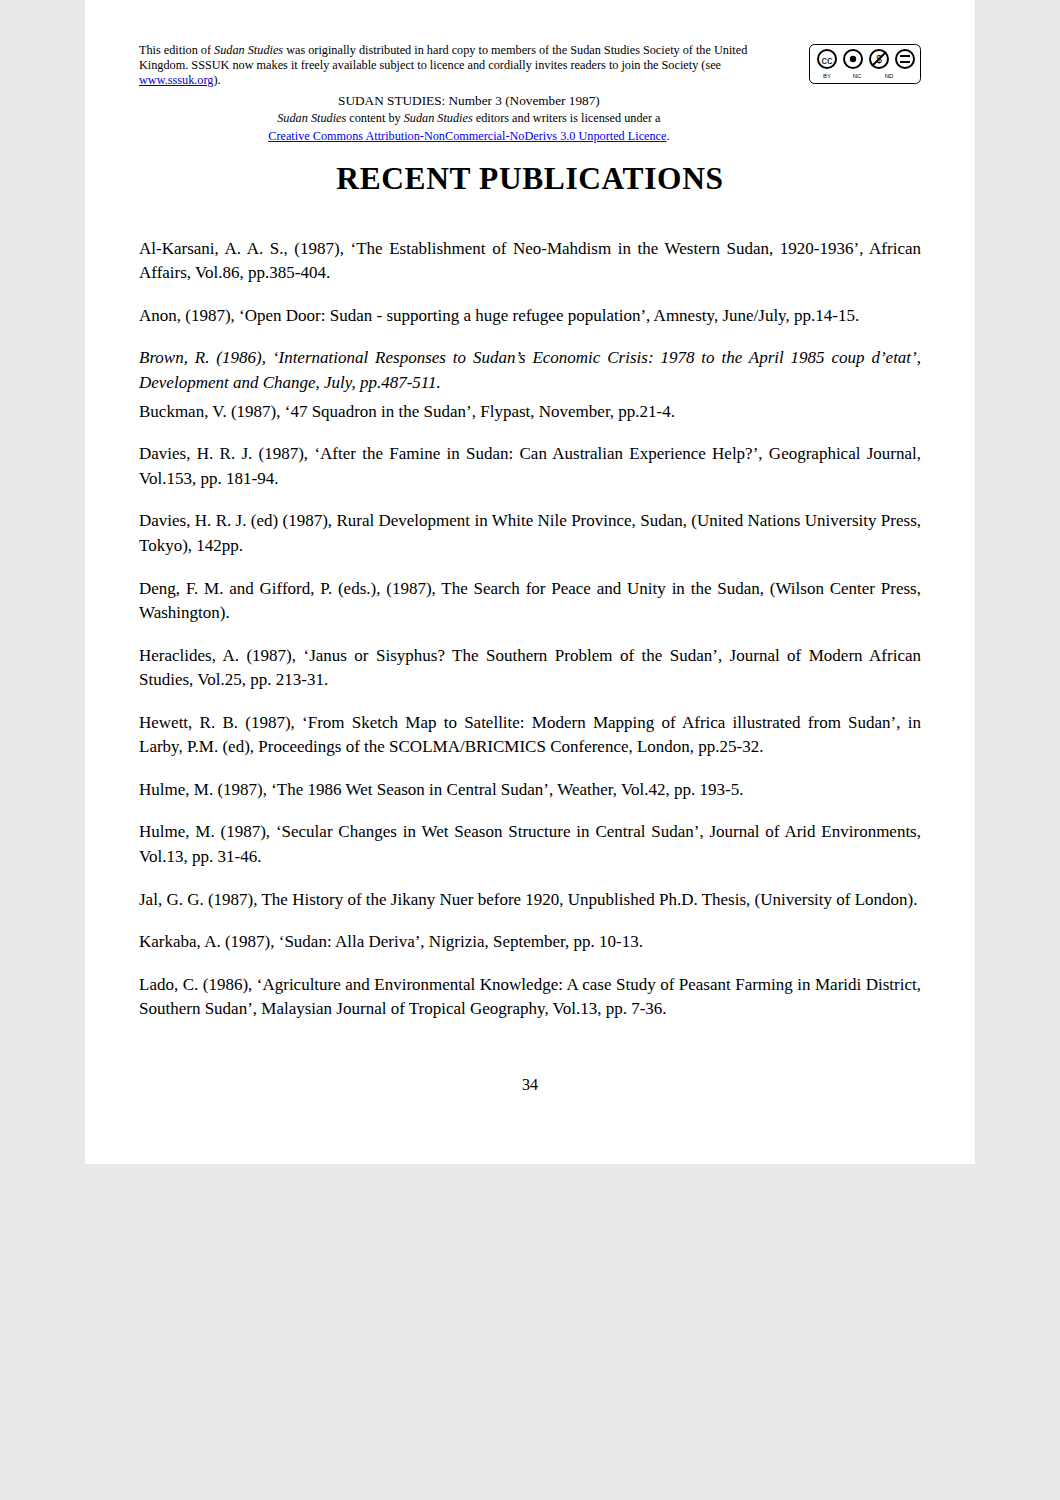This edition of Sudan Studies was originally distributed in hard copy to members of the Sudan Studies Society of the United Kingdom. SSSUK now makes it freely available subject to licence and cordially invites readers to join the Society (see www.sssuk.org).
SUDAN STUDIES: Number 3 (November 1987)
Sudan Studies content by Sudan Studies editors and writers is licensed under a
Creative Commons Attribution-NonCommercial-NoDerivs 3.0 Unported Licence.
cc $ BY NC ND
RECENT PUBLICATIONS
Al-Karsani, A. A. S., (1987), ‘The Establishment of Neo-Mahdism in the Western Sudan, 1920-1936’, African Affairs, Vol.86, pp.385-404.
Anon, (1987), ‘Open Door: Sudan - supporting a huge refugee population’, Amnesty, June/July, pp.14-15.
Brown, R. (1986), ‘International Responses to Sudan’s Economic Crisis: 1978 to the April 1985 coup d’etat’, Development and Change, July, pp.487-511.
Buckman, V. (1987), ‘47 Squadron in the Sudan’, Flypast, November, pp.21-4.
Davies, H. R. J. (1987), ‘After the Famine in Sudan: Can Australian Experience Help?’, Geographical Journal, Vol.153, pp. 181-94.
Davies, H. R. J. (ed) (1987), Rural Development in White Nile Province, Sudan, (United Nations University Press, Tokyo), 142pp.
Deng, F. M. and Gifford, P. (eds.), (1987), The Search for Peace and Unity in the Sudan, (Wilson Center Press, Washington).
Heraclides, A. (1987), ‘Janus or Sisyphus? The Southern Problem of the Sudan’, Journal of Modern African Studies, Vol.25, pp. 213-31.
Hewett, R. B. (1987), ‘From Sketch Map to Satellite: Modern Mapping of Africa illustrated from Sudan’, in Larby, P.M. (ed), Proceedings of the SCOLMA/BRICMICS Conference, London, pp.25-32.
Hulme, M. (1987), ‘The 1986 Wet Season in Central Sudan’, Weather, Vol.42, pp. 193-5.
Hulme, M. (1987), ‘Secular Changes in Wet Season Structure in Central Sudan’, Journal of Arid Environments, Vol.13, pp. 31-46.
Jal, G. G. (1987), The History of the Jikany Nuer before 1920, Unpublished Ph.D. Thesis, (University of London).
Karkaba, A. (1987), ‘Sudan: Alla Deriva’, Nigrizia, September, pp. 10-13.
Lado, C. (1986), ‘Agriculture and Environmental Knowledge: A case Study of Peasant Farming in Maridi District, Southern Sudan’, Malaysian Journal of Tropical Geography, Vol.13, pp. 7-36.
34